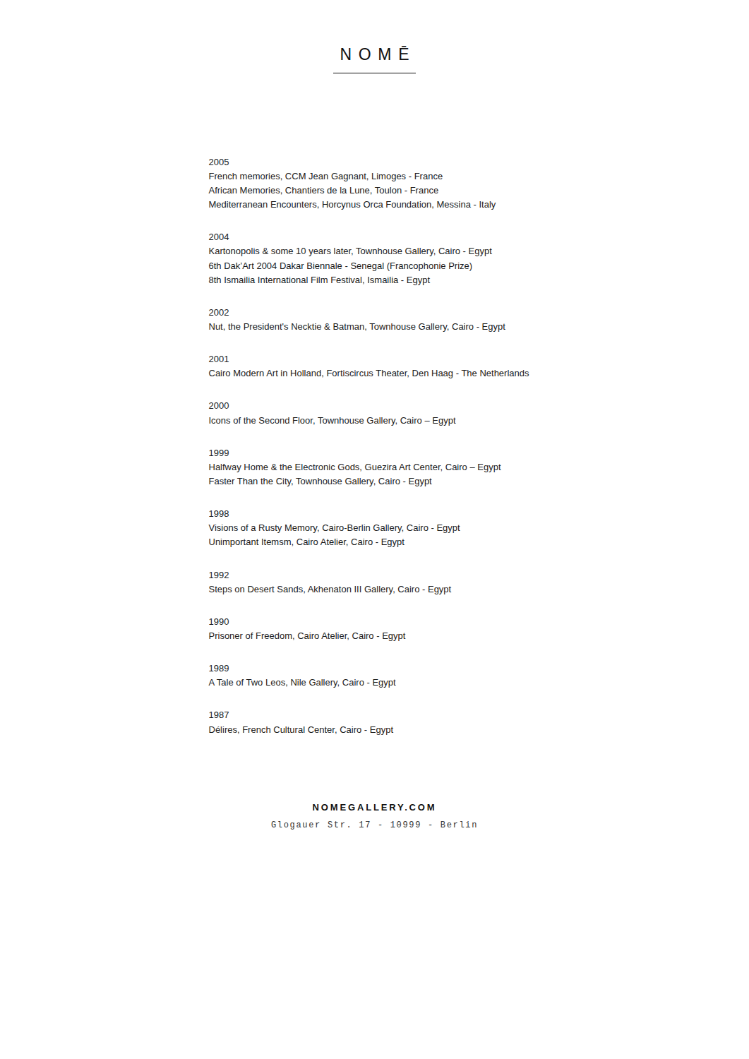NOMĒ
2005
French memories, CCM Jean Gagnant, Limoges - France
African Memories, Chantiers de la Lune, Toulon - France
Mediterranean Encounters, Horcynus Orca Foundation, Messina - Italy
2004
Kartonopolis & some 10 years later, Townhouse Gallery, Cairo - Egypt
6th Dak’Art 2004 Dakar Biennale - Senegal (Francophonie Prize)
8th Ismailia International Film Festival, Ismailia - Egypt
2002
Nut, the President's Necktie & Batman, Townhouse Gallery, Cairo - Egypt
2001
Cairo Modern Art in Holland, Fortiscircus Theater, Den Haag - The Netherlands
2000
Icons of the Second Floor, Townhouse Gallery, Cairo – Egypt
1999
Halfway Home & the Electronic Gods, Guezira Art Center, Cairo – Egypt
Faster Than the City, Townhouse Gallery, Cairo - Egypt
1998
Visions of a Rusty Memory, Cairo-Berlin Gallery, Cairo - Egypt
Unimportant Itemsm, Cairo Atelier, Cairo - Egypt
1992
Steps on Desert Sands, Akhenaton III Gallery, Cairo - Egypt
1990
Prisoner of Freedom, Cairo Atelier, Cairo - Egypt
1989
A Tale of Two Leos, Nile Gallery, Cairo - Egypt
1987
Délires, French Cultural Center, Cairo - Egypt
NOMEGALLERY.COM
Glogauer Str. 17 - 10999 - Berlin